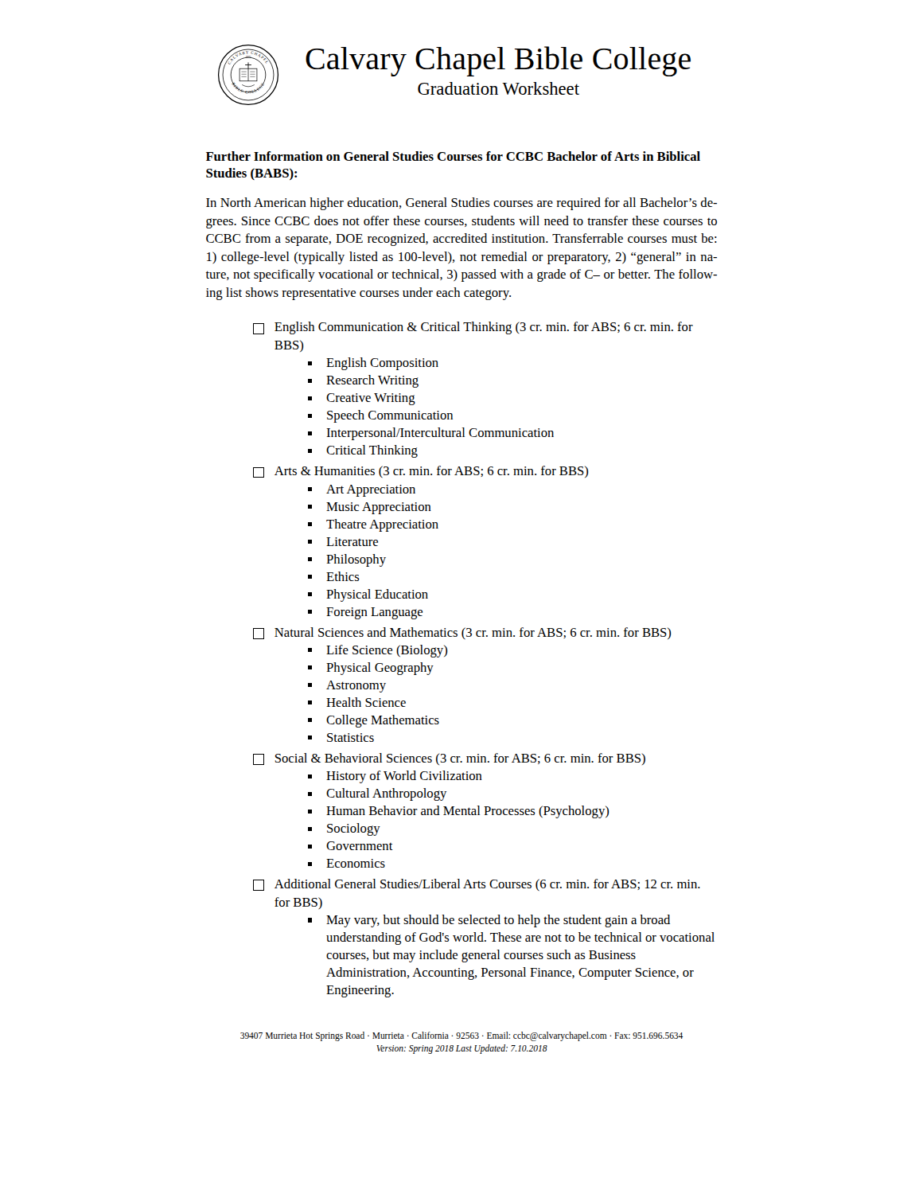CALVARY CHAPEL BIBLE COLLEGE 1975
Calvary Chapel Bible College
Graduation Worksheet
Further Information on General Studies Courses for CCBC Bachelor of Arts in Biblical Studies (BABS):
In North American higher education, General Studies courses are required for all Bachelor’s degrees. Since CCBC does not offer these courses, students will need to transfer these courses to CCBC from a separate, DOE recognized, accredited institution. Transferrable courses must be: 1) college-level (typically listed as 100-level), not remedial or preparatory, 2) “general” in nature, not specifically vocational or technical, 3) passed with a grade of C– or better. The following list shows representative courses under each category.
English Communication & Critical Thinking (3 cr. min. for ABS; 6 cr. min. for BBS)
English Composition
Research Writing
Creative Writing
Speech Communication
Interpersonal/Intercultural Communication
Critical Thinking
Arts & Humanities (3 cr. min. for ABS; 6 cr. min. for BBS)
Art Appreciation
Music Appreciation
Theatre Appreciation
Literature
Philosophy
Ethics
Physical Education
Foreign Language
Natural Sciences and Mathematics (3 cr. min. for ABS; 6 cr. min. for BBS)
Life Science (Biology)
Physical Geography
Astronomy
Health Science
College Mathematics
Statistics
Social & Behavioral Sciences (3 cr. min. for ABS; 6 cr. min. for BBS)
History of World Civilization
Cultural Anthropology
Human Behavior and Mental Processes (Psychology)
Sociology
Government
Economics
Additional General Studies/Liberal Arts Courses (6 cr. min. for ABS; 12 cr. min. for BBS)
May vary, but should be selected to help the student gain a broad understanding of God's world. These are not to be technical or vocational courses, but may include general courses such as Business Administration, Accounting, Personal Finance, Computer Science, or Engineering.
39407 Murrieta Hot Springs Road · Murrieta · California · 92563 · Email: ccbc@calvarychapel.com · Fax: 951.696.5634
Version: Spring 2018 Last Updated: 7.10.2018